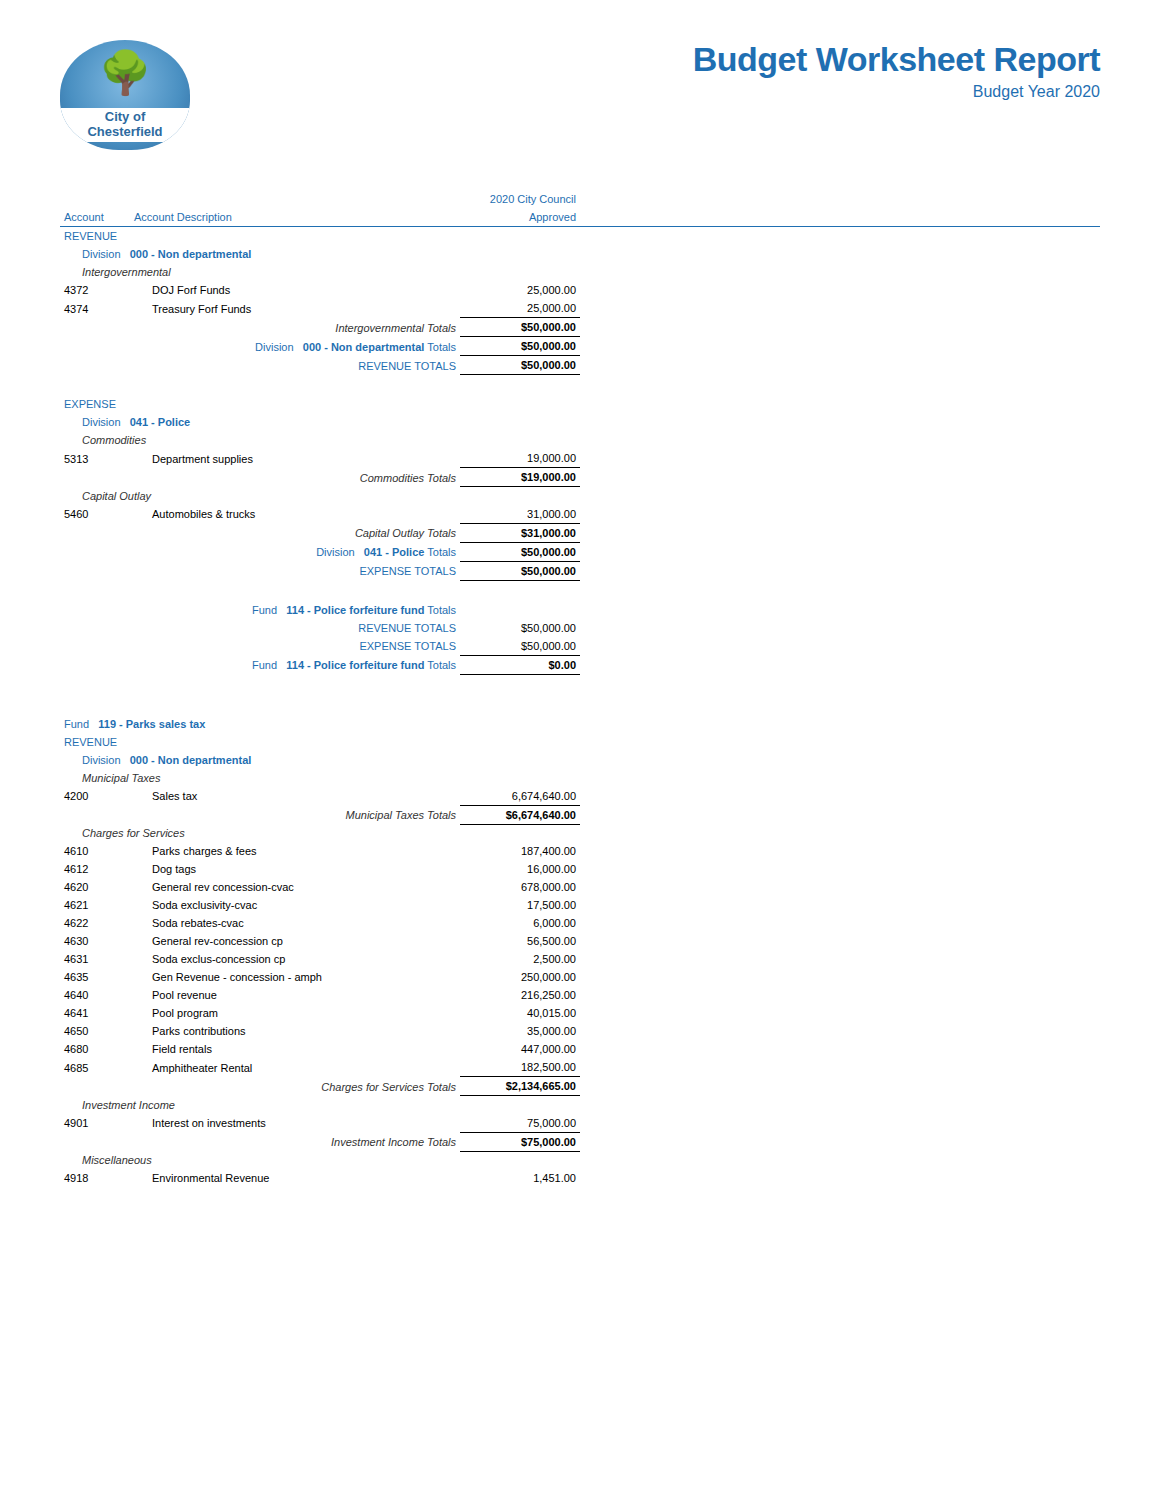🌳
City of
Chesterfield
Budget Worksheet Report
Budget Year 2020
| | | 2020 City Council | |
| Account | Account Description | Approved | |
| REVENUE | | | |
| Division 000 - Non departmental | | |
| Intergovernmental | | |
| 4372 | DOJ Forf Funds | 25,000.00 | |
| 4374 | Treasury Forf Funds | 25,000.00 | |
| | Intergovernmental Totals | $50,000.00 | |
| | Division 000 - Non departmental Totals | $50,000.00 | |
| | REVENUE TOTALS | $50,000.00 | |
| EXPENSE | | | |
| Division 041 - Police | | |
| Commodities | | |
| 5313 | Department supplies | 19,000.00 | |
| | Commodities Totals | $19,000.00 | |
| Capital Outlay | | |
| 5460 | Automobiles & trucks | 31,000.00 | |
| | Capital Outlay Totals | $31,000.00 | |
| | Division 041 - Police Totals | $50,000.00 | |
| | EXPENSE TOTALS | $50,000.00 | |
| | Fund 114 - Police forfeiture fund Totals | | |
| | REVENUE TOTALS | $50,000.00 | |
| | EXPENSE TOTALS | $50,000.00 | |
| | Fund 114 - Police forfeiture fund Totals | $0.00 | |
| Fund 119 - Parks sales tax | | |
| REVENUE | | | |
| Division 000 - Non departmental | | |
| Municipal Taxes | | |
| 4200 | Sales tax | 6,674,640.00 | |
| | Municipal Taxes Totals | $6,674,640.00 | |
| Charges for Services | | |
| 4610 | Parks charges & fees | 187,400.00 | |
| 4612 | Dog tags | 16,000.00 | |
| 4620 | General rev concession-cvac | 678,000.00 | |
| 4621 | Soda exclusivity-cvac | 17,500.00 | |
| 4622 | Soda rebates-cvac | 6,000.00 | |
| 4630 | General rev-concession cp | 56,500.00 | |
| 4631 | Soda exclus-concession cp | 2,500.00 | |
| 4635 | Gen Revenue - concession - amph | 250,000.00 | |
| 4640 | Pool revenue | 216,250.00 | |
| 4641 | Pool program | 40,015.00 | |
| 4650 | Parks contributions | 35,000.00 | |
| 4680 | Field rentals | 447,000.00 | |
| 4685 | Amphitheater Rental | 182,500.00 | |
| | Charges for Services Totals | $2,134,665.00 | |
| Investment Income | | |
| 4901 | Interest on investments | 75,000.00 | |
| | Investment Income Totals | $75,000.00 | |
| Miscellaneous | | |
| 4918 | Environmental Revenue | 1,451.00 | |